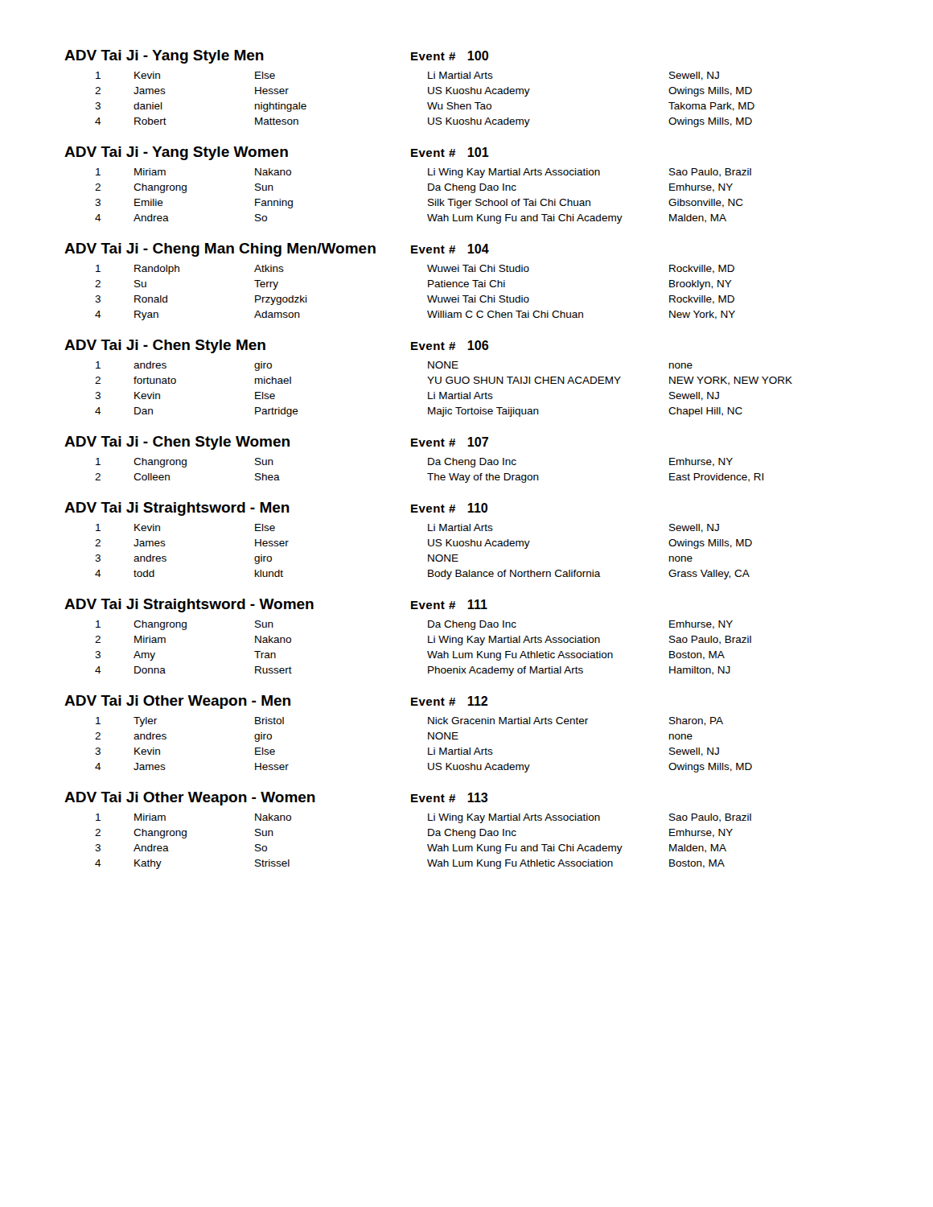ADV Tai Ji - Yang Style Men
Event #100
| 1 | Kevin | Else | Li Martial Arts | Sewell, NJ |
| 2 | James | Hesser | US Kuoshu Academy | Owings Mills, MD |
| 3 | daniel | nightingale | Wu Shen Tao | Takoma Park, MD |
| 4 | Robert | Matteson | US Kuoshu Academy | Owings Mills, MD |
ADV Tai Ji - Yang Style Women
Event #101
| 1 | Miriam | Nakano | Li Wing Kay Martial Arts Association | Sao Paulo, Brazil |
| 2 | Changrong | Sun | Da Cheng Dao Inc | Emhurse, NY |
| 3 | Emilie | Fanning | Silk Tiger School of Tai Chi Chuan | Gibsonville, NC |
| 4 | Andrea | So | Wah Lum Kung Fu and Tai Chi Academy | Malden, MA |
ADV Tai Ji - Cheng Man Ching Men/Women
Event #104
| 1 | Randolph | Atkins | Wuwei Tai Chi Studio | Rockville, MD |
| 2 | Su | Terry | Patience Tai Chi | Brooklyn, NY |
| 3 | Ronald | Przygodzki | Wuwei Tai Chi Studio | Rockville, MD |
| 4 | Ryan | Adamson | William C C Chen Tai Chi Chuan | New York, NY |
ADV Tai Ji - Chen Style Men
Event #106
| 1 | andres | giro | NONE | none |
| 2 | fortunato | michael | YU GUO SHUN TAIJI CHEN ACADEMY | NEW YORK, NEW YORK |
| 3 | Kevin | Else | Li Martial Arts | Sewell, NJ |
| 4 | Dan | Partridge | Majic Tortoise Taijiquan | Chapel Hill, NC |
ADV Tai Ji - Chen Style Women
Event #107
| 1 | Changrong | Sun | Da Cheng Dao Inc | Emhurse, NY |
| 2 | Colleen | Shea | The Way of the Dragon | East Providence, RI |
ADV Tai Ji Straightsword - Men
Event #110
| 1 | Kevin | Else | Li Martial Arts | Sewell, NJ |
| 2 | James | Hesser | US Kuoshu Academy | Owings Mills, MD |
| 3 | andres | giro | NONE | none |
| 4 | todd | klundt | Body Balance of Northern California | Grass Valley, CA |
ADV Tai Ji Straightsword - Women
Event #111
| 1 | Changrong | Sun | Da Cheng Dao Inc | Emhurse, NY |
| 2 | Miriam | Nakano | Li Wing Kay Martial Arts Association | Sao Paulo, Brazil |
| 3 | Amy | Tran | Wah Lum Kung Fu Athletic Association | Boston, MA |
| 4 | Donna | Russert | Phoenix Academy of Martial Arts | Hamilton, NJ |
ADV Tai Ji Other Weapon - Men
Event #112
| 1 | Tyler | Bristol | Nick Gracenin Martial Arts Center | Sharon, PA |
| 2 | andres | giro | NONE | none |
| 3 | Kevin | Else | Li Martial Arts | Sewell, NJ |
| 4 | James | Hesser | US Kuoshu Academy | Owings Mills, MD |
ADV Tai Ji Other Weapon - Women
Event #113
| 1 | Miriam | Nakano | Li Wing Kay Martial Arts Association | Sao Paulo, Brazil |
| 2 | Changrong | Sun | Da Cheng Dao Inc | Emhurse, NY |
| 3 | Andrea | So | Wah Lum Kung Fu and Tai Chi Academy | Malden, MA |
| 4 | Kathy | Strissel | Wah Lum Kung Fu Athletic Association | Boston, MA |